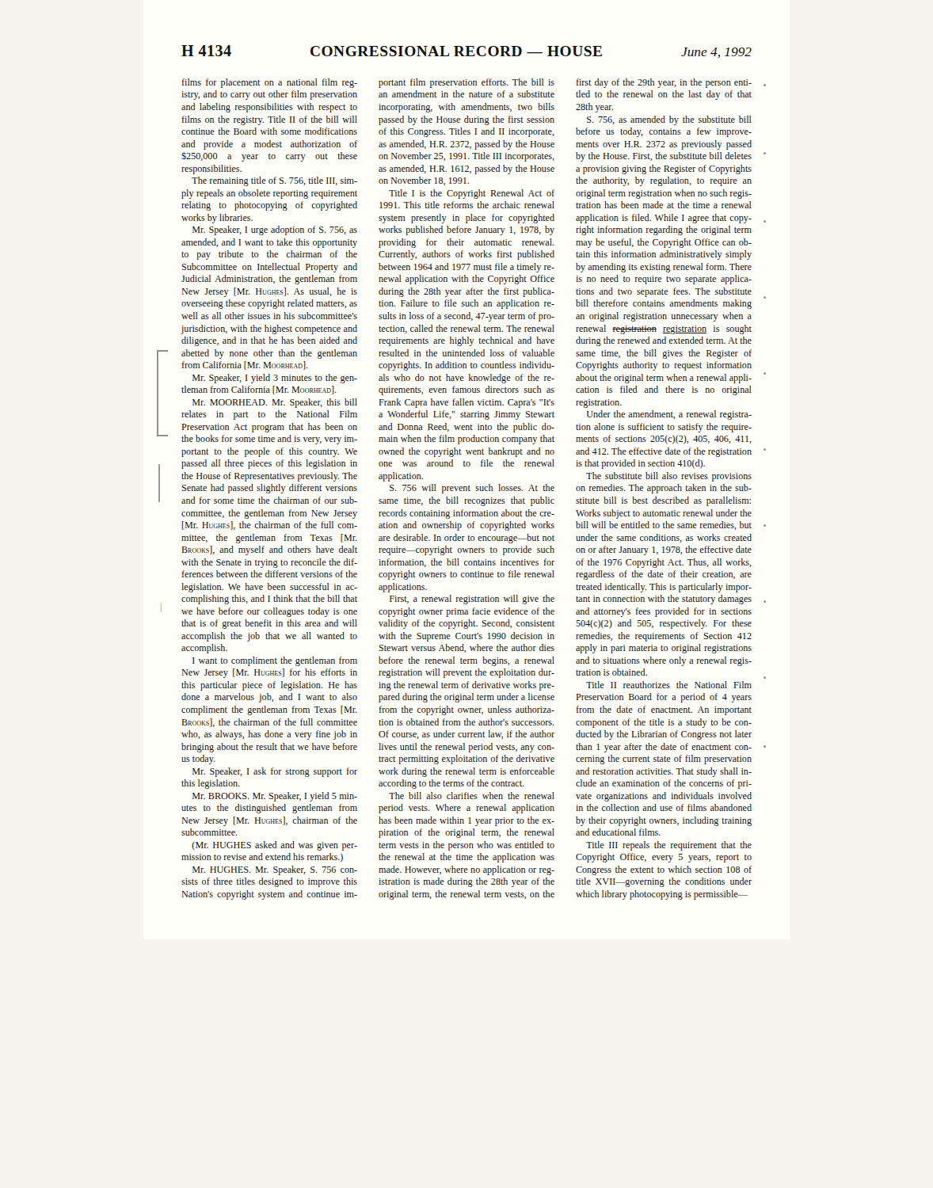H 4134
CONGRESSIONAL RECORD — HOUSE
June 4, 1992
|
films for placement on a national film registry, and to carry out other film preservation and labeling responsibilities with respect to films on the registry. Title II of the bill will continue the Board with some modifications and provide a modest authorization of $250,000 a year to carry out these responsibilities.
The remaining title of S. 756, title III, simply repeals an obsolete reporting requirement relating to photocopying of copyrighted works by libraries.
Mr. Speaker, I urge adoption of S. 756, as amended, and I want to take this opportunity to pay tribute to the chairman of the Subcommittee on Intellectual Property and Judicial Administration, the gentleman from New Jersey [Mr. Hughes]. As usual, he is overseeing these copyright related matters, as well as all other issues in his subcommittee's jurisdiction, with the highest competence and diligence, and in that he has been aided and abetted by none other than the gentleman from California [Mr. Moorhead].
Mr. Speaker, I yield 3 minutes to the gentleman from California [Mr. Moorhead].
Mr. MOORHEAD. Mr. Speaker, this bill relates in part to the National Film Preservation Act program that has been on the books for some time and is very, very important to the people of this country. We passed all three pieces of this legislation in the House of Representatives previously. The Senate had passed slightly different versions and for some time the chairman of our subcommittee, the gentleman from New Jersey [Mr. Hughes], the chairman of the full committee, the gentleman from Texas [Mr. Brooks], and myself and others have dealt with the Senate in trying to reconcile the differences between the different versions of the legislation. We have been successful in accomplishing this, and I think that the bill that we have before our colleagues today is one that is of great benefit in this area and will accomplish the job that we all wanted to accomplish.
I want to compliment the gentleman from New Jersey [Mr. Hughes] for his efforts in this particular piece of legislation. He has done a marvelous job, and I want to also compliment the gentleman from Texas [Mr. Brooks], the chairman of the full committee who, as always, has done a very fine job in bringing about the result that we have before us today.
Mr. Speaker, I ask for strong support for this legislation.
Mr. BROOKS. Mr. Speaker, I yield 5 minutes to the distinguished gentleman from New Jersey [Mr. Hughes], chairman of the subcommittee.
(Mr. HUGHES asked and was given permission to revise and extend his remarks.)
Mr. HUGHES. Mr. Speaker, S. 756 consists of three titles designed to improve this Nation's copyright system and continue important film preservation efforts. The bill is an amendment in the nature of a substitute incorporating, with amendments, two bills passed by the House during the first session of this Congress. Titles I and II incorporate, as amended, H.R. 2372, passed by the House on November 25, 1991. Title III incorporates, as amended, H.R. 1612, passed by the House on November 18, 1991.
Title I is the Copyright Renewal Act of 1991. This title reforms the archaic renewal system presently in place for copyrighted works published before January 1, 1978, by providing for their automatic renewal. Currently, authors of works first published between 1964 and 1977 must file a timely renewal application with the Copyright Office during the 28th year after the first publication. Failure to file such an application results in loss of a second, 47-year term of protection, called the renewal term. The renewal requirements are highly technical and have resulted in the unintended loss of valuable copyrights. In addition to countless individuals who do not have knowledge of the requirements, even famous directors such as Frank Capra have fallen victim. Capra's "It's a Wonderful Life," starring Jimmy Stewart and Donna Reed, went into the public domain when the film production company that owned the copyright went bankrupt and no one was around to file the renewal application.
S. 756 will prevent such losses. At the same time, the bill recognizes that public records containing information about the creation and ownership of copyrighted works are desirable. In order to encourage—but not require—copyright owners to provide such information, the bill contains incentives for copyright owners to continue to file renewal applications.
First, a renewal registration will give the copyright owner prima facie evidence of the validity of the copyright. Second, consistent with the Supreme Court's 1990 decision in Stewart versus Abend, where the author dies before the renewal term begins, a renewal registration will prevent the exploitation during the renewal term of derivative works prepared during the original term under a license from the copyright owner, unless authorization is obtained from the author's successors. Of course, as under current law, if the author lives until the renewal period vests, any contract permitting exploitation of the derivative work during the renewal term is enforceable according to the terms of the contract.
The bill also clarifies when the renewal period vests. Where a renewal application has been made within 1 year prior to the expiration of the original term, the renewal term vests in the person who was entitled to the renewal at the time the application was made. However, where no application or registration is made during the 28th year of the original term, the renewal term vests, on the first day of the 29th year, in the person entitled to the renewal on the last day of that 28th year.
S. 756, as amended by the substitute bill before us today, contains a few improvements over H.R. 2372 as previously passed by the House. First, the substitute bill deletes a provision giving the Register of Copyrights the authority, by regulation, to require an original term registration when no such registration has been made at the time a renewal application is filed. While I agree that copyright information regarding the original term may be useful, the Copyright Office can obtain this information administratively simply by amending its existing renewal form. There is no need to require two separate applications and two separate fees. The substitute bill therefore contains amendments making an original registration unnecessary when a renewal registration registration is sought during the renewed and extended term. At the same time, the bill gives the Register of Copyrights authority to request information about the original term when a renewal application is filed and there is no original registration.
Under the amendment, a renewal registration alone is sufficient to satisfy the requirements of sections 205(c)(2), 405, 406, 411, and 412. The effective date of the registration is that provided in section 410(d).
The substitute bill also revises provisions on remedies. The approach taken in the substitute bill is best described as parallelism: Works subject to automatic renewal under the bill will be entitled to the same remedies, but under the same conditions, as works created on or after January 1, 1978, the effective date of the 1976 Copyright Act. Thus, all works, regardless of the date of their creation, are treated identically. This is particularly important in connection with the statutory damages and attorney's fees provided for in sections 504(c)(2) and 505, respectively. For these remedies, the requirements of Section 412 apply in pari materia to original registrations and to situations where only a renewal registration is obtained.
Title II reauthorizes the National Film Preservation Board for a period of 4 years from the date of enactment. An important component of the title is a study to be conducted by the Librarian of Congress not later than 1 year after the date of enactment concerning the current state of film preservation and restoration activities. That study shall include an examination of the concerns of private organizations and individuals involved in the collection and use of films abandoned by their copyright owners, including training and educational films.
Title III repeals the requirement that the Copyright Office, every 5 years, report to Congress the extent to which section 108 of title XVII—governing the conditions under which library photocopying is permissible—